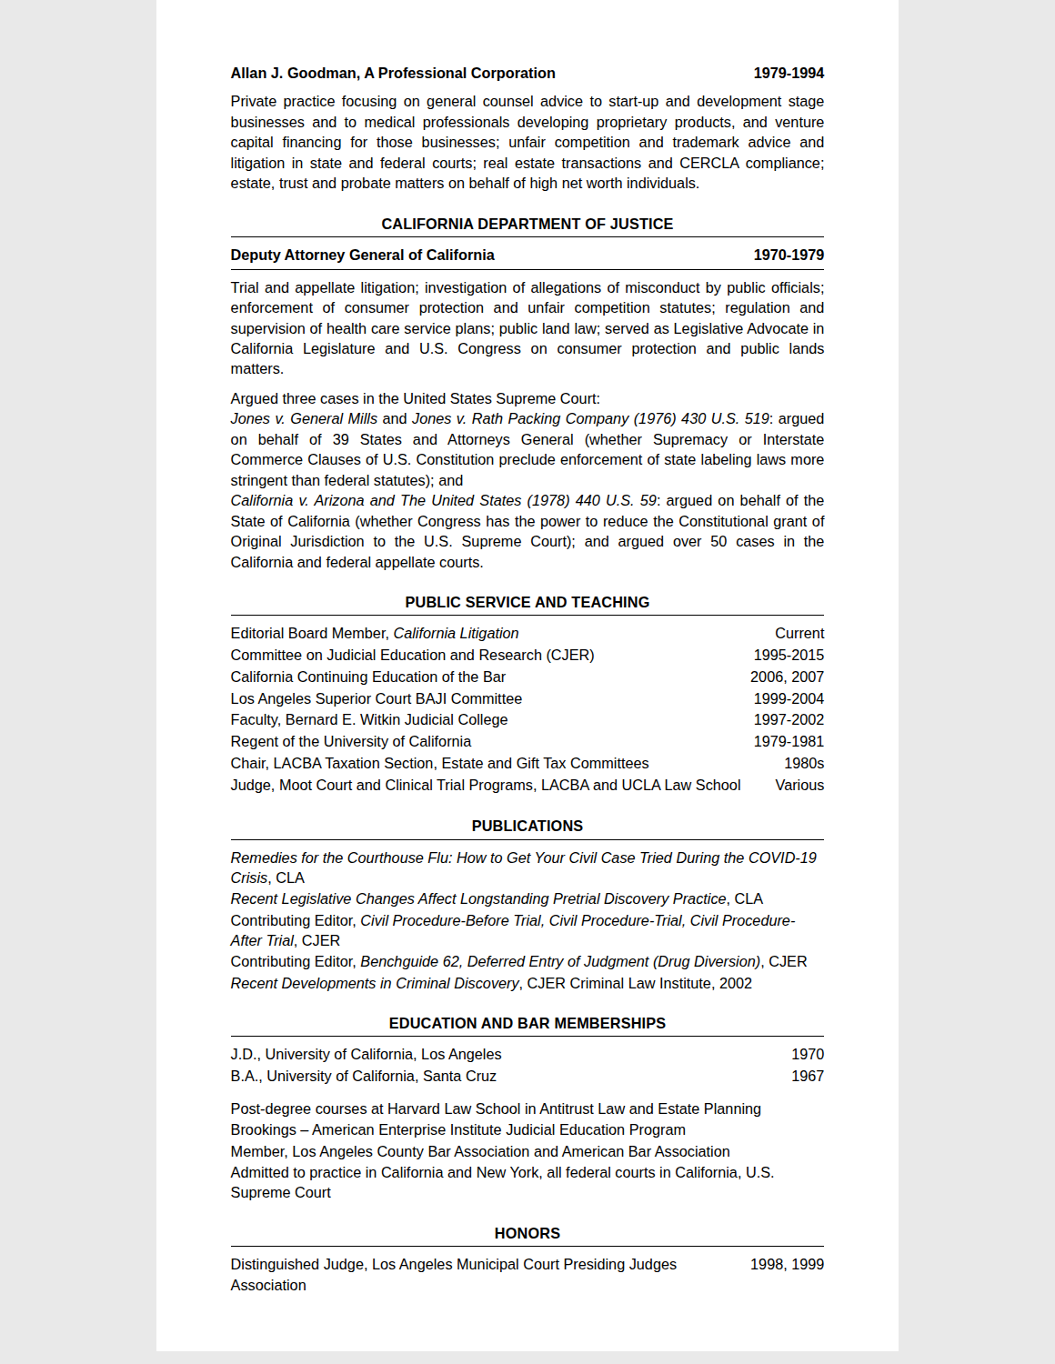Allan J. Goodman, A Professional Corporation 1979-1994
Private practice focusing on general counsel advice to start-up and development stage businesses and to medical professionals developing proprietary products, and venture capital financing for those businesses; unfair competition and trademark advice and litigation in state and federal courts; real estate transactions and CERCLA compliance; estate, trust and probate matters on behalf of high net worth individuals.
California Department of Justice
Deputy Attorney General of California 1970-1979
Trial and appellate litigation; investigation of allegations of misconduct by public officials; enforcement of consumer protection and unfair competition statutes; regulation and supervision of health care service plans; public land law; served as Legislative Advocate in California Legislature and U.S. Congress on consumer protection and public lands matters.
Argued three cases in the United States Supreme Court:
Jones v. General Mills and Jones v. Rath Packing Company (1976) 430 U.S. 519: argued on behalf of 39 States and Attorneys General (whether Supremacy or Interstate Commerce Clauses of U.S. Constitution preclude enforcement of state labeling laws more stringent than federal statutes); and
California v. Arizona and The United States (1978) 440 U.S. 59: argued on behalf of the State of California (whether Congress has the power to reduce the Constitutional grant of Original Jurisdiction to the U.S. Supreme Court); and argued over 50 cases in the California and federal appellate courts.
Public Service and Teaching
| Editorial Board Member, California Litigation | Current |
| Committee on Judicial Education and Research (CJER) | 1995-2015 |
| California Continuing Education of the Bar | 2006, 2007 |
| Los Angeles Superior Court BAJI Committee | 1999-2004 |
| Faculty, Bernard E. Witkin Judicial College | 1997-2002 |
| Regent of the University of California | 1979-1981 |
| Chair, LACBA Taxation Section, Estate and Gift Tax Committees | 1980s |
| Judge, Moot Court and Clinical Trial Programs, LACBA and UCLA Law School | Various |
Publications
Remedies for the Courthouse Flu: How to Get Your Civil Case Tried During the COVID-19 Crisis, CLA
Recent Legislative Changes Affect Longstanding Pretrial Discovery Practice, CLA
Contributing Editor, Civil Procedure-Before Trial, Civil Procedure-Trial, Civil Procedure-After Trial, CJER
Contributing Editor, Benchguide 62, Deferred Entry of Judgment (Drug Diversion), CJER
Recent Developments in Criminal Discovery, CJER Criminal Law Institute, 2002
Education and Bar Memberships
| J.D., University of California, Los Angeles | 1970 |
| B.A., University of California, Santa Cruz | 1967 |
Post-degree courses at Harvard Law School in Antitrust Law and Estate Planning
Brookings – American Enterprise Institute Judicial Education Program
Member, Los Angeles County Bar Association and American Bar Association
Admitted to practice in California and New York, all federal courts in California, U.S. Supreme Court
Honors
| Distinguished Judge, Los Angeles Municipal Court Presiding Judges Association | 1998, 1999 |